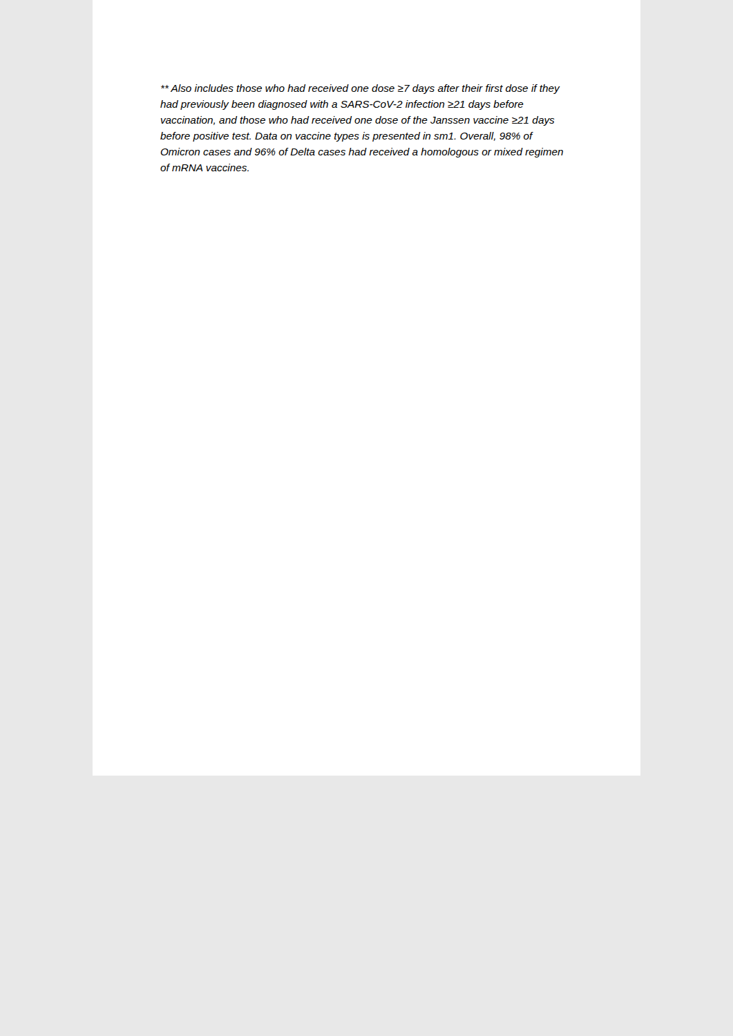** Also includes those who had received one dose ≥7 days after their first dose if they had previously been diagnosed with a SARS-CoV-2 infection ≥21 days before vaccination, and those who had received one dose of the Janssen vaccine ≥21 days before positive test. Data on vaccine types is presented in sm1. Overall, 98% of Omicron cases and 96% of Delta cases had received a homologous or mixed regimen of mRNA vaccines.